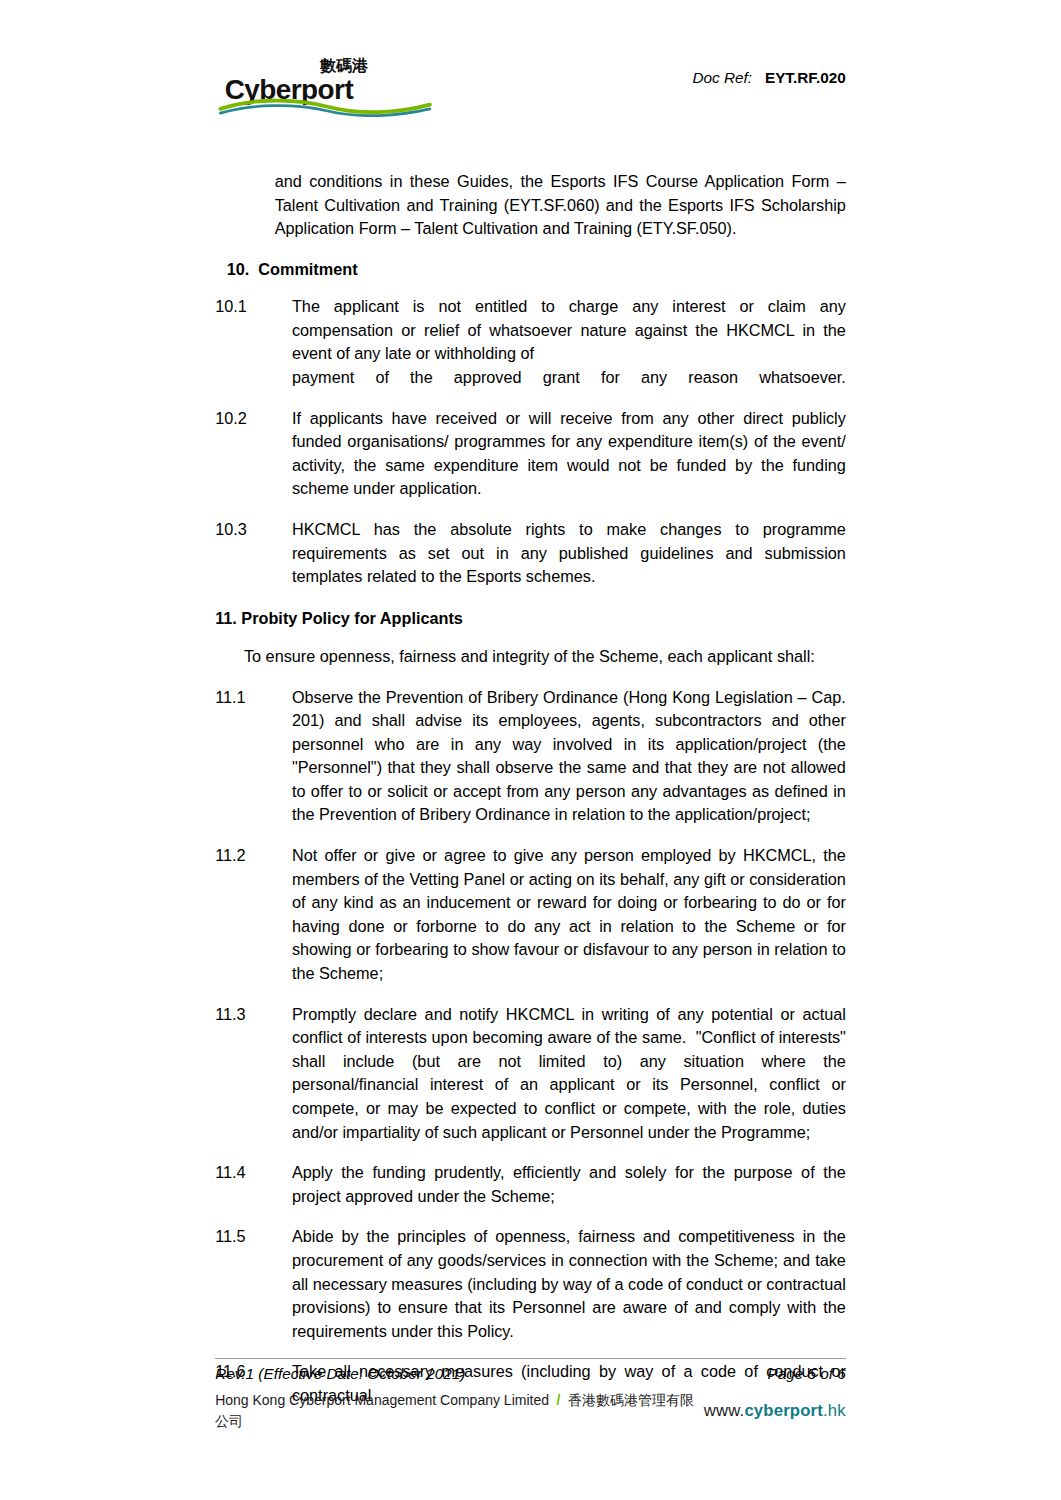數碼港 Cyberport
Doc Ref: EYT.RF.020
and conditions in these Guides, the Esports IFS Course Application Form – Talent Cultivation and Training (EYT.SF.060) and the Esports IFS Scholarship Application Form – Talent Cultivation and Training (ETY.SF.050).
10. Commitment
10.1 The applicant is not entitled to charge any interest or claim any compensation or relief of whatsoever nature against the HKCMCL in the event of any late or withholding of payment of the approved grant for any reason whatsoever.
10.2 If applicants have received or will receive from any other direct publicly funded organisations/ programmes for any expenditure item(s) of the event/ activity, the same expenditure item would not be funded by the funding scheme under application.
10.3 HKCMCL has the absolute rights to make changes to programme requirements as set out in any published guidelines and submission templates related to the Esports schemes.
11. Probity Policy for Applicants
To ensure openness, fairness and integrity of the Scheme, each applicant shall:
11.1 Observe the Prevention of Bribery Ordinance (Hong Kong Legislation – Cap. 201) and shall advise its employees, agents, subcontractors and other personnel who are in any way involved in its application/project (the "Personnel") that they shall observe the same and that they are not allowed to offer to or solicit or accept from any person any advantages as defined in the Prevention of Bribery Ordinance in relation to the application/project;
11.2 Not offer or give or agree to give any person employed by HKCMCL, the members of the Vetting Panel or acting on its behalf, any gift or consideration of any kind as an inducement or reward for doing or forbearing to do or for having done or forborne to do any act in relation to the Scheme or for showing or forbearing to show favour or disfavour to any person in relation to the Scheme;
11.3 Promptly declare and notify HKCMCL in writing of any potential or actual conflict of interests upon becoming aware of the same. "Conflict of interests" shall include (but are not limited to) any situation where the personal/financial interest of an applicant or its Personnel, conflict or compete, or may be expected to conflict or compete, with the role, duties and/or impartiality of such applicant or Personnel under the Programme;
11.4 Apply the funding prudently, efficiently and solely for the purpose of the project approved under the Scheme;
11.5 Abide by the principles of openness, fairness and competitiveness in the procurement of any goods/services in connection with the Scheme; and take all necessary measures (including by way of a code of conduct or contractual provisions) to ensure that its Personnel are aware of and comply with the requirements under this Policy.
11.6 Take all necessary measures (including by way of a code of conduct or contractual
Rev.1 (Effective Date: October 2021) Page 5 of 6
Hong Kong Cyberport Management Company Limited / 香港數碼港管理有限公司 www. cyberport.hk